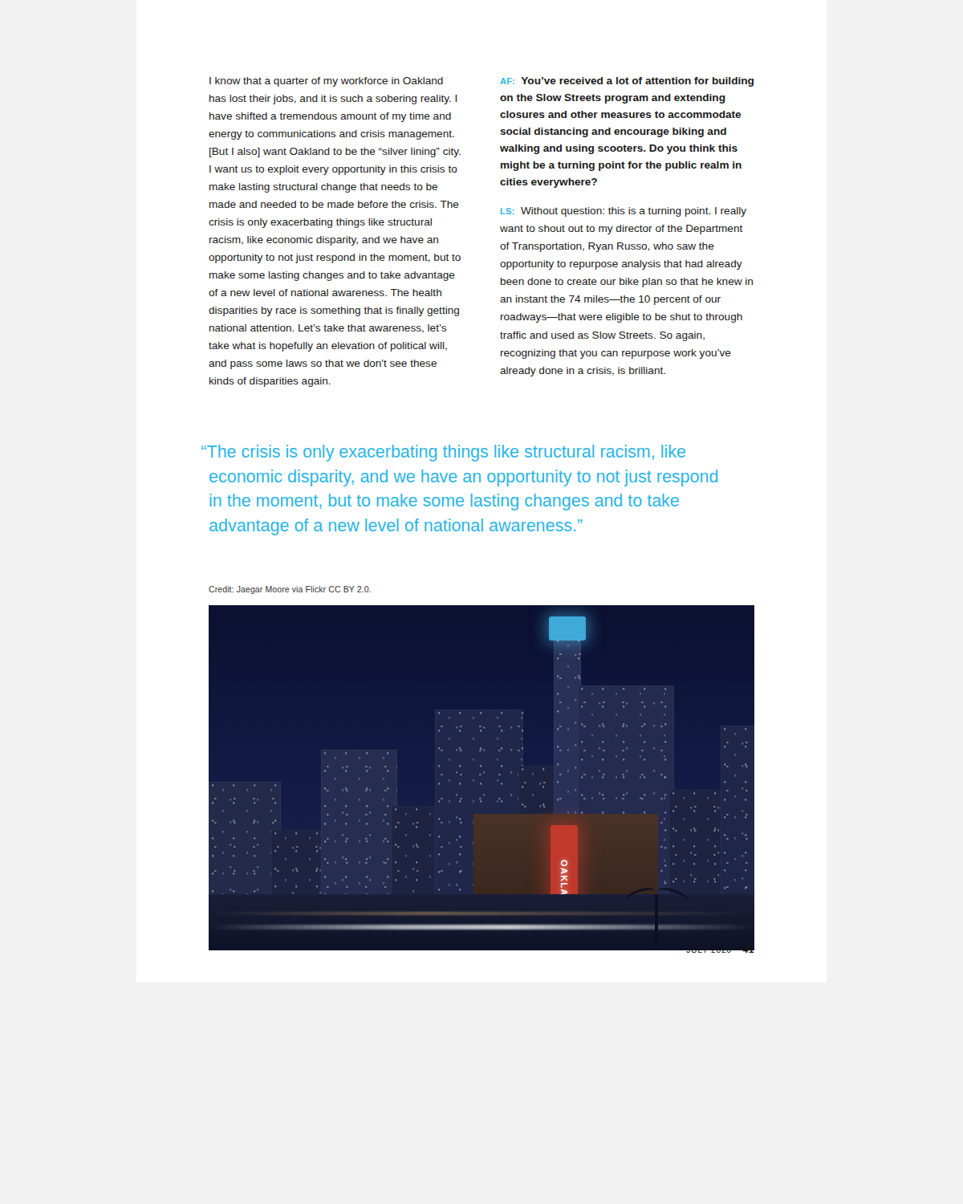I know that a quarter of my workforce in Oakland has lost their jobs, and it is such a sobering reality. I have shifted a tremendous amount of my time and energy to communications and crisis management. [But I also] want Oakland to be the “silver lining” city. I want us to exploit every opportunity in this crisis to make lasting structural change that needs to be made and needed to be made before the crisis. The crisis is only exacerbating things like structural racism, like economic disparity, and we have an opportunity to not just respond in the moment, but to make some lasting changes and to take advantage of a new level of national awareness. The health disparities by race is something that is finally getting national attention. Let’s take that awareness, let’s take what is hopefully an elevation of political will, and pass some laws so that we don't see these kinds of disparities again.
AF: You’ve received a lot of attention for building on the Slow Streets program and extending closures and other measures to accommodate social distancing and encourage biking and walking and using scooters. Do you think this might be a turning point for the public realm in cities everywhere?
LS: Without question: this is a turning point. I really want to shout out to my director of the Department of Transportation, Ryan Russo, who saw the opportunity to repurpose analysis that had already been done to create our bike plan so that he knew in an instant the 74 miles—the 10 percent of our roadways—that were eligible to be shut to through traffic and used as Slow Streets. So again, recognizing that you can repurpose work you’ve already done in a crisis, is brilliant.
“The crisis is only exacerbating things like structural racism, like economic disparity, and we have an opportunity to not just respond in the moment, but to make some lasting changes and to take advantage of a new level of national awareness.”
Credit: Jaegar Moore via Flickr CC BY 2.0.
OAKLAND
JULY 2020 41